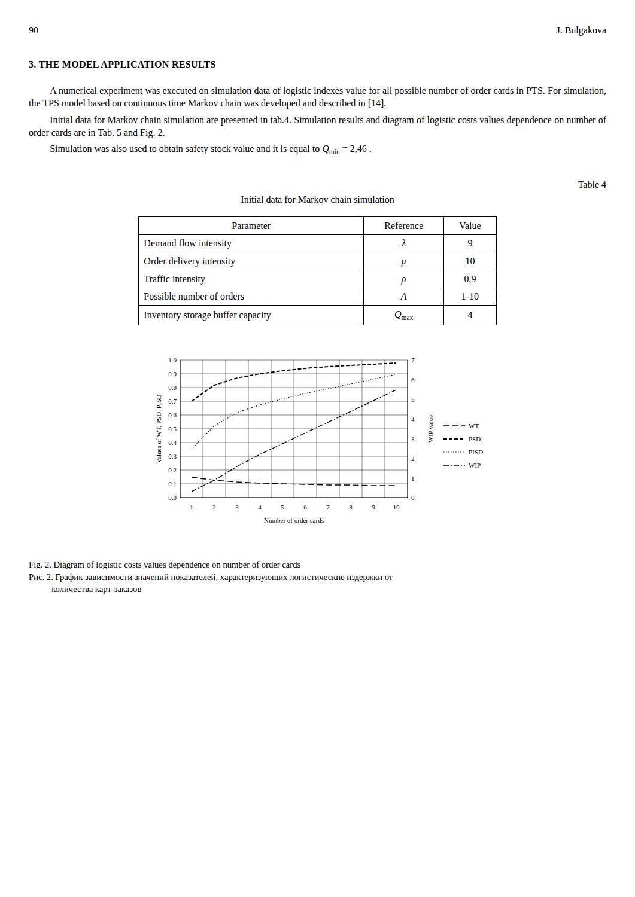90 J. Bulgakova
3. THE MODEL APPLICATION RESULTS
A numerical experiment was executed on simulation data of logistic indexes value for all possible number of order cards in PTS. For simulation, the TPS model based on continuous time Markov chain was developed and described in [14].
Initial data for Markov chain simulation are presented in tab.4. Simulation results and diagram of logistic costs values dependence on number of order cards are in Tab. 5 and Fig. 2.
Simulation was also used to obtain safety stock value and it is equal to Qmin = 2,46 .
Table 4
Initial data for Markov chain simulation
| Parameter | Reference | Value |
| --- | --- | --- |
| Demand flow intensity | λ | 9 |
| Order delivery intensity | μ | 10 |
| Traffic intensity | ρ | 0,9 |
| Possible number of orders | A | 1-10 |
| Inventory storage buffer capacity | Q max | 4 |
1.0 0.9 0.8 0.7 0.6 0.5 0.4 0.3 0.2 0.1 0.0 7 6 5 4 3 2 1 0 1 2 3 4 5 6 7 8 9 10 Number of order cards Values of WT, PSD, PISD WIP value WT PSD PISD WIP
Fig. 2. Diagram of logistic costs values dependence on number of order cards
Рис. 2. График зависимости значений показателей, характеризующих логистические издержки от количества карт-заказов